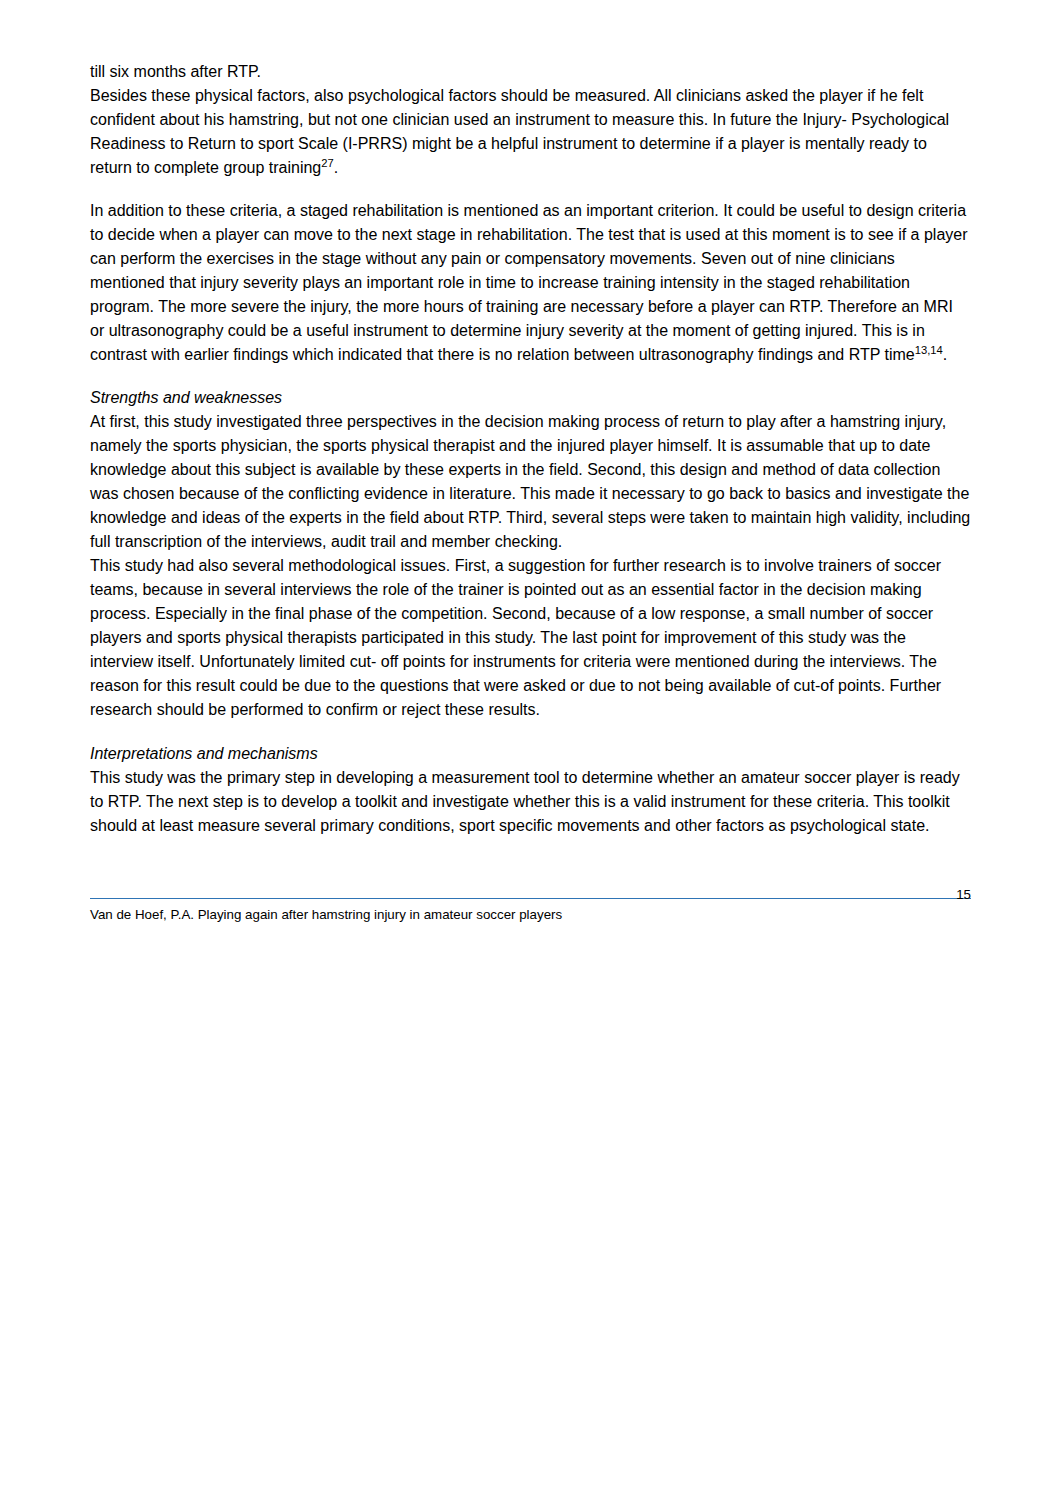till six months after RTP.
Besides these physical factors, also psychological factors should be measured. All clinicians asked the player if he felt confident about his hamstring, but not one clinician used an instrument to measure this. In future the Injury- Psychological Readiness to Return to sport Scale (I-PRRS) might be a helpful instrument to determine if a player is mentally ready to return to complete group training27.
In addition to these criteria, a staged rehabilitation is mentioned as an important criterion. It could be useful to design criteria to decide when a player can move to the next stage in rehabilitation. The test that is used at this moment is to see if a player can perform the exercises in the stage without any pain or compensatory movements. Seven out of nine clinicians mentioned that injury severity plays an important role in time to increase training intensity in the staged rehabilitation program. The more severe the injury, the more hours of training are necessary before a player can RTP. Therefore an MRI or ultrasonography could be a useful instrument to determine injury severity at the moment of getting injured. This is in contrast with earlier findings which indicated that there is no relation between ultrasonography findings and RTP time13,14.
Strengths and weaknesses
At first, this study investigated three perspectives in the decision making process of return to play after a hamstring injury, namely the sports physician, the sports physical therapist and the injured player himself. It is assumable that up to date knowledge about this subject is available by these experts in the field. Second, this design and method of data collection was chosen because of the conflicting evidence in literature. This made it necessary to go back to basics and investigate the knowledge and ideas of the experts in the field about RTP. Third, several steps were taken to maintain high validity, including full transcription of the interviews, audit trail and member checking.
This study had also several methodological issues. First, a suggestion for further research is to involve trainers of soccer teams, because in several interviews the role of the trainer is pointed out as an essential factor in the decision making process. Especially in the final phase of the competition. Second, because of a low response, a small number of soccer players and sports physical therapists participated in this study. The last point for improvement of this study was the interview itself. Unfortunately limited cut- off points for instruments for criteria were mentioned during the interviews. The reason for this result could be due to the questions that were asked or due to not being available of cut-of points. Further research should be performed to confirm or reject these results.
Interpretations and mechanisms
This study was the primary step in developing a measurement tool to determine whether an amateur soccer player is ready to RTP. The next step is to develop a toolkit and investigate whether this is a valid instrument for these criteria. This toolkit should at least measure several primary conditions, sport specific movements and other factors as psychological state.
15 Van de Hoef, P.A. Playing again after hamstring injury in amateur soccer players